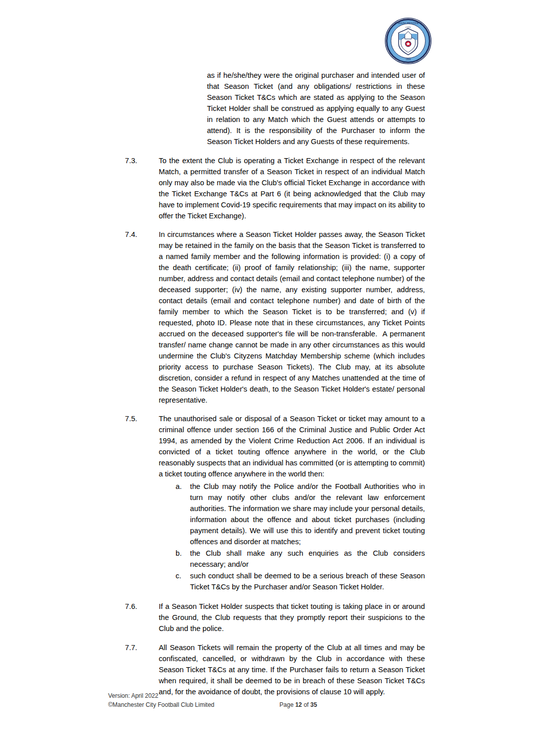MANCHESTER 1894 CITY
as if he/she/they were the original purchaser and intended user of that Season Ticket (and any obligations/ restrictions in these Season Ticket T&Cs which are stated as applying to the Season Ticket Holder shall be construed as applying equally to any Guest in relation to any Match which the Guest attends or attempts to attend). It is the responsibility of the Purchaser to inform the Season Ticket Holders and any Guests of these requirements.
7.3.
To the extent the Club is operating a Ticket Exchange in respect of the relevant Match, a permitted transfer of a Season Ticket in respect of an individual Match only may also be made via the Club's official Ticket Exchange in accordance with the Ticket Exchange T&Cs at Part 6 (it being acknowledged that the Club may have to implement Covid-19 specific requirements that may impact on its ability to offer the Ticket Exchange).
7.4.
In circumstances where a Season Ticket Holder passes away, the Season Ticket may be retained in the family on the basis that the Season Ticket is transferred to a named family member and the following information is provided: (i) a copy of the death certificate; (ii) proof of family relationship; (iii) the name, supporter number, address and contact details (email and contact telephone number) of the deceased supporter; (iv) the name, any existing supporter number, address, contact details (email and contact telephone number) and date of birth of the family member to which the Season Ticket is to be transferred; and (v) if requested, photo ID. Please note that in these circumstances, any Ticket Points accrued on the deceased supporter's file will be non-transferable. A permanent transfer/ name change cannot be made in any other circumstances as this would undermine the Club's Cityzens Matchday Membership scheme (which includes priority access to purchase Season Tickets). The Club may, at its absolute discretion, consider a refund in respect of any Matches unattended at the time of the Season Ticket Holder's death, to the Season Ticket Holder's estate/ personal representative.
7.5.
The unauthorised sale or disposal of a Season Ticket or ticket may amount to a criminal offence under section 166 of the Criminal Justice and Public Order Act 1994, as amended by the Violent Crime Reduction Act 2006. If an individual is convicted of a ticket touting offence anywhere in the world, or the Club reasonably suspects that an individual has committed (or is attempting to commit) a ticket touting offence anywhere in the world then:
a. the Club may notify the Police and/or the Football Authorities who in turn may notify other clubs and/or the relevant law enforcement authorities. The information we share may include your personal details, information about the offence and about ticket purchases (including payment details). We will use this to identify and prevent ticket touting offences and disorder at matches;
b. the Club shall make any such enquiries as the Club considers necessary; and/or
c. such conduct shall be deemed to be a serious breach of these Season Ticket T&Cs by the Purchaser and/or Season Ticket Holder.
7.6.
If a Season Ticket Holder suspects that ticket touting is taking place in or around the Ground, the Club requests that they promptly report their suspicions to the Club and the police.
7.7.
All Season Tickets will remain the property of the Club at all times and may be confiscated, cancelled, or withdrawn by the Club in accordance with these Season Ticket T&Cs at any time. If the Purchaser fails to return a Season Ticket when required, it shall be deemed to be in breach of these Season Ticket T&Cs and, for the avoidance of doubt, the provisions of clause 10 will apply.
Version: April 2022
©Manchester City Football Club Limited Page 12 of 35